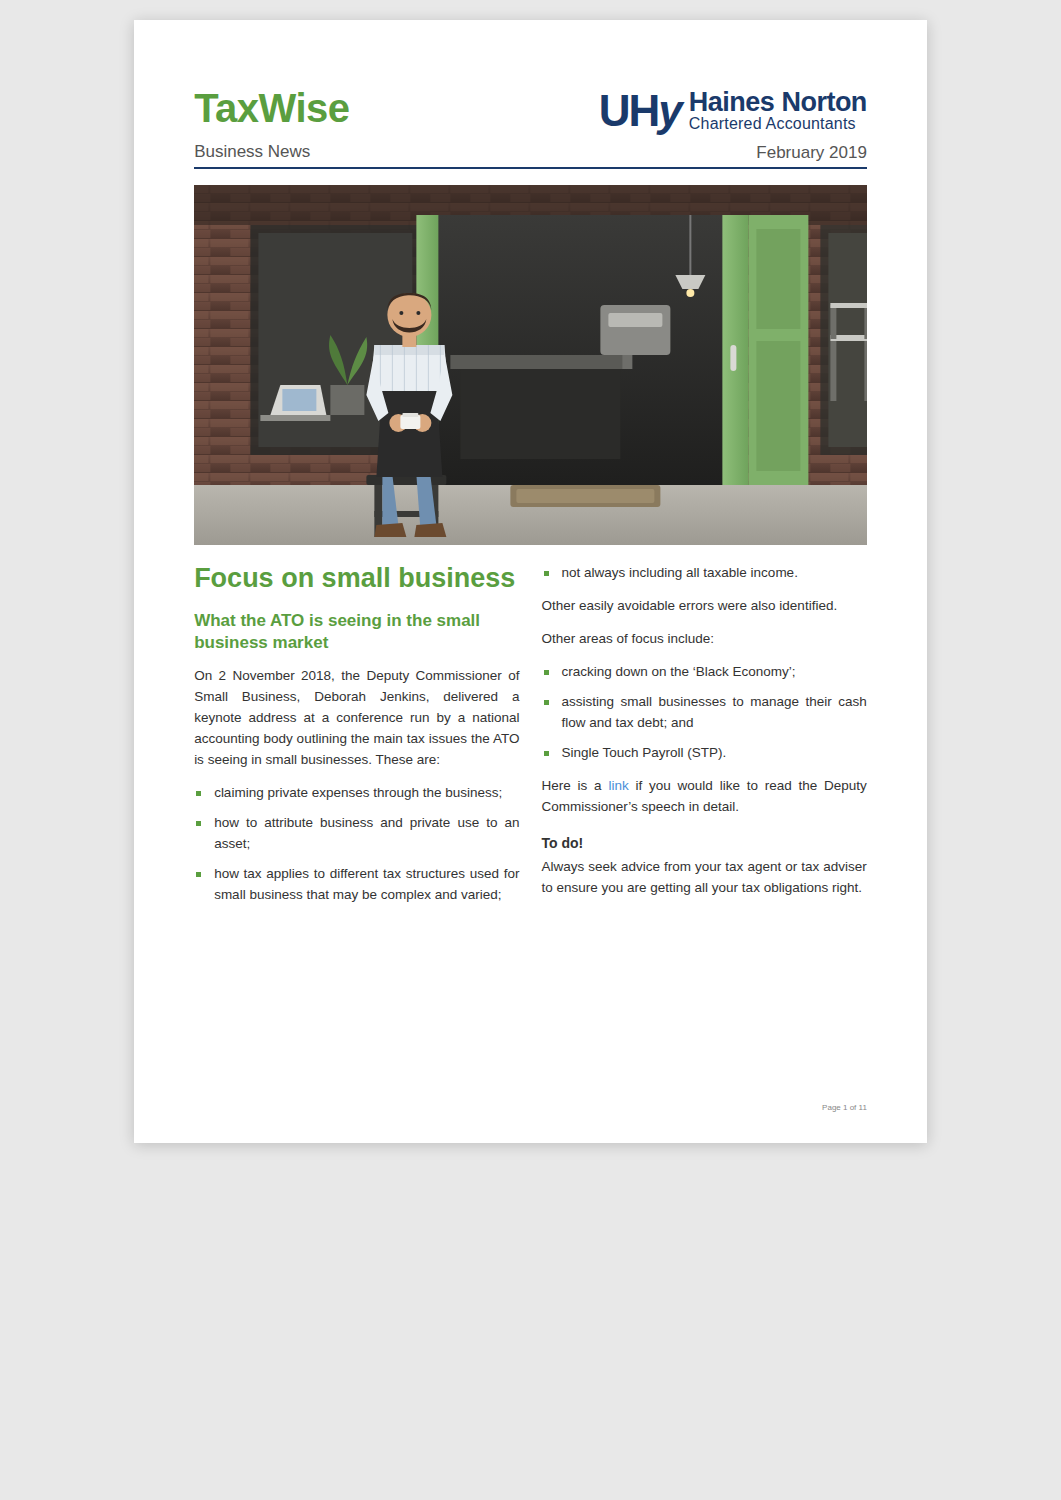TaxWise
Business News
UHy
Haines Norton
Chartered Accountants
February 2019
Focus on small business
What the ATO is seeing in the small business market
On 2 November 2018, the Deputy Commissioner of Small Business, Deborah Jenkins, delivered a keynote address at a conference run by a national accounting body outlining the main tax issues the ATO is seeing in small businesses. These are:
claiming private expenses through the business;
how to attribute business and private use to an asset;
how tax applies to different tax structures used for small business that may be complex and varied;
not always including all taxable income.
Other easily avoidable errors were also identified.
Other areas of focus include:
cracking down on the ‘Black Economy’;
assisting small businesses to manage their cash flow and tax debt; and
Single Touch Payroll (STP).
Here is a link if you would like to read the Deputy Commissioner’s speech in detail.
To do!
Always seek advice from your tax agent or tax adviser to ensure you are getting all your tax obligations right.
Page 1 of 11